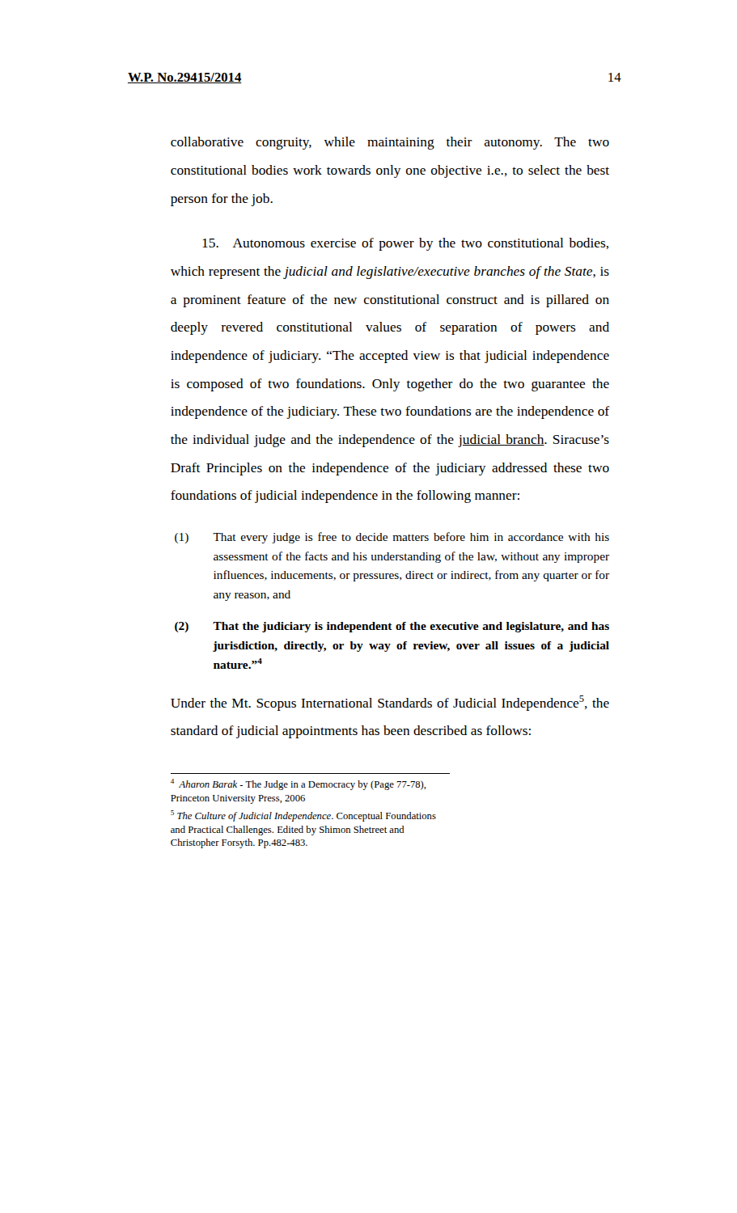W.P. No.29415/2014 14
collaborative congruity, while maintaining their autonomy. The two constitutional bodies work towards only one objective i.e., to select the best person for the job.
15. Autonomous exercise of power by the two constitutional bodies, which represent the judicial and legislative/executive branches of the State, is a prominent feature of the new constitutional construct and is pillared on deeply revered constitutional values of separation of powers and independence of judiciary. “The accepted view is that judicial independence is composed of two foundations. Only together do the two guarantee the independence of the judiciary. These two foundations are the independence of the individual judge and the independence of the judicial branch. Siracuse’s Draft Principles on the independence of the judiciary addressed these two foundations of judicial independence in the following manner:
(1) That every judge is free to decide matters before him in accordance with his assessment of the facts and his understanding of the law, without any improper influences, inducements, or pressures, direct or indirect, from any quarter or for any reason, and
(2) That the judiciary is independent of the executive and legislature, and has jurisdiction, directly, or by way of review, over all issues of a judicial nature.”4
Under the Mt. Scopus International Standards of Judicial Independence5, the standard of judicial appointments has been described as follows:
4 Aharon Barak - The Judge in a Democracy by (Page 77-78), Princeton University Press, 2006
5 The Culture of Judicial Independence. Conceptual Foundations and Practical Challenges. Edited by Shimon Shetreet and Christopher Forsyth. Pp.482-483.